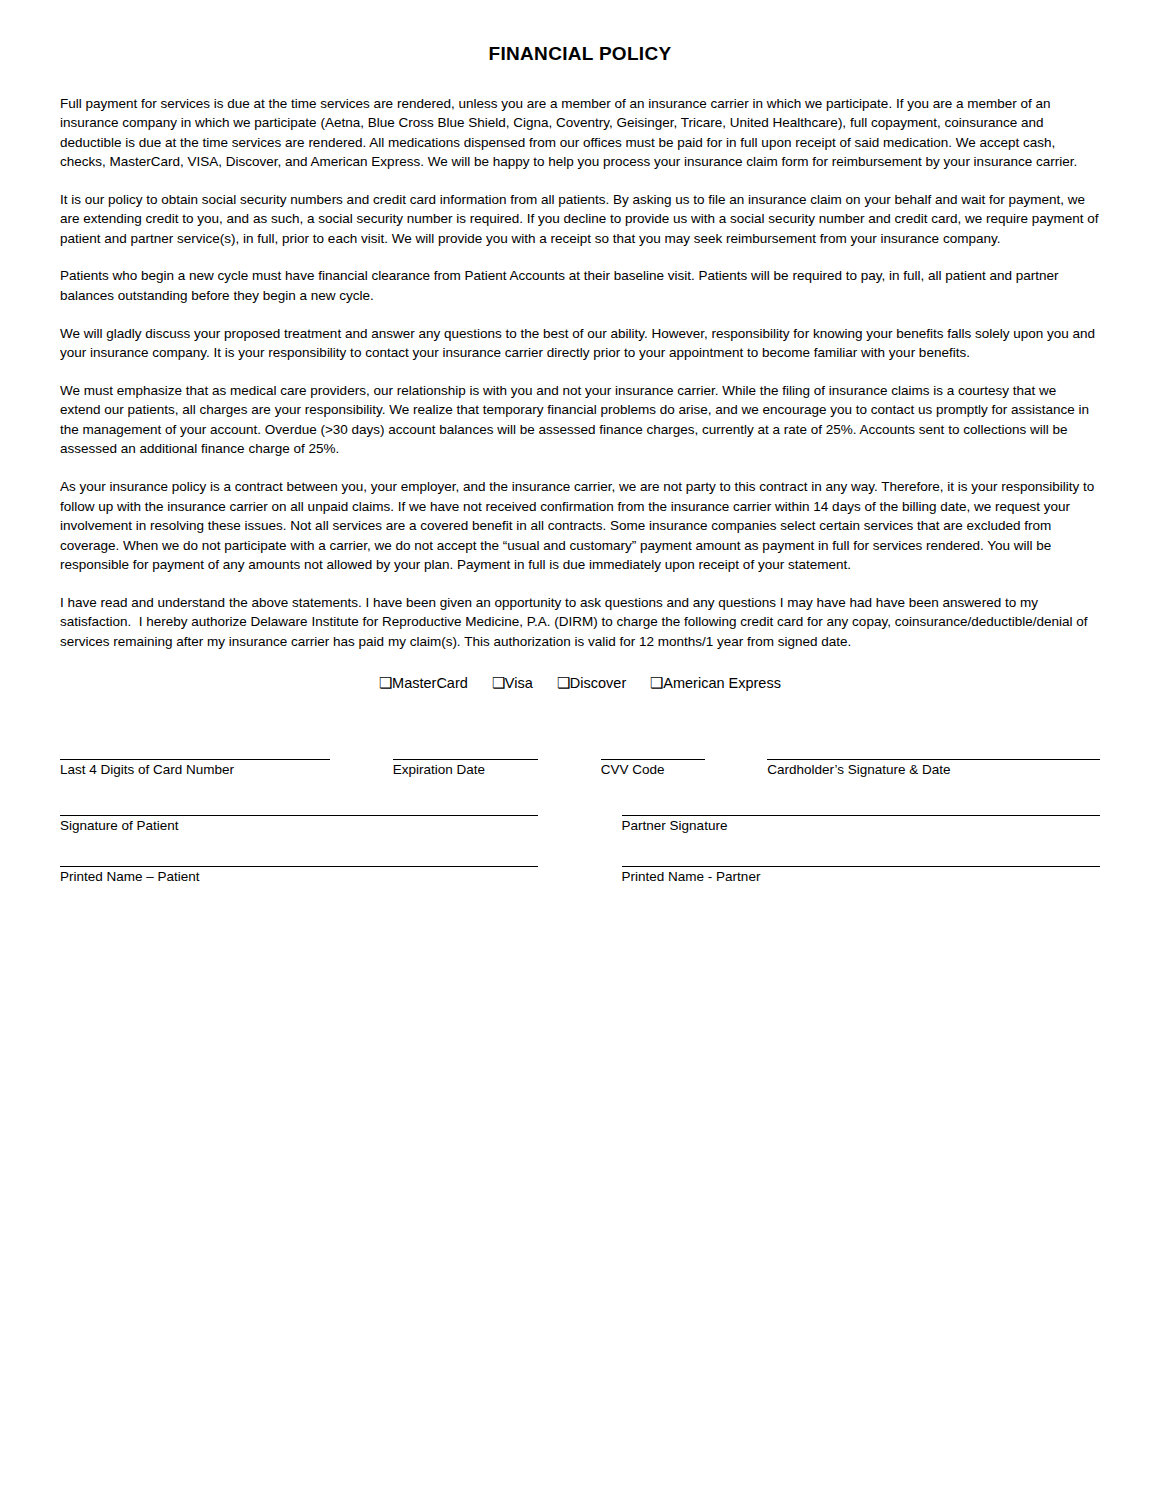FINANCIAL POLICY
Full payment for services is due at the time services are rendered, unless you are a member of an insurance carrier in which we participate. If you are a member of an insurance company in which we participate (Aetna, Blue Cross Blue Shield, Cigna, Coventry, Geisinger, Tricare, United Healthcare), full copayment, coinsurance and deductible is due at the time services are rendered. All medications dispensed from our offices must be paid for in full upon receipt of said medication. We accept cash, checks, MasterCard, VISA, Discover, and American Express. We will be happy to help you process your insurance claim form for reimbursement by your insurance carrier.
It is our policy to obtain social security numbers and credit card information from all patients. By asking us to file an insurance claim on your behalf and wait for payment, we are extending credit to you, and as such, a social security number is required. If you decline to provide us with a social security number and credit card, we require payment of patient and partner service(s), in full, prior to each visit. We will provide you with a receipt so that you may seek reimbursement from your insurance company.
Patients who begin a new cycle must have financial clearance from Patient Accounts at their baseline visit. Patients will be required to pay, in full, all patient and partner balances outstanding before they begin a new cycle.
We will gladly discuss your proposed treatment and answer any questions to the best of our ability. However, responsibility for knowing your benefits falls solely upon you and your insurance company. It is your responsibility to contact your insurance carrier directly prior to your appointment to become familiar with your benefits.
We must emphasize that as medical care providers, our relationship is with you and not your insurance carrier. While the filing of insurance claims is a courtesy that we extend our patients, all charges are your responsibility. We realize that temporary financial problems do arise, and we encourage you to contact us promptly for assistance in the management of your account. Overdue (>30 days) account balances will be assessed finance charges, currently at a rate of 25%. Accounts sent to collections will be assessed an additional finance charge of 25%.
As your insurance policy is a contract between you, your employer, and the insurance carrier, we are not party to this contract in any way. Therefore, it is your responsibility to follow up with the insurance carrier on all unpaid claims. If we have not received confirmation from the insurance carrier within 14 days of the billing date, we request your involvement in resolving these issues. Not all services are a covered benefit in all contracts. Some insurance companies select certain services that are excluded from coverage. When we do not participate with a carrier, we do not accept the “usual and customary” payment amount as payment in full for services rendered. You will be responsible for payment of any amounts not allowed by your plan. Payment in full is due immediately upon receipt of your statement.
I have read and understand the above statements. I have been given an opportunity to ask questions and any questions I may have had have been answered to my satisfaction. I hereby authorize Delaware Institute for Reproductive Medicine, P.A. (DIRM) to charge the following credit card for any copay, coinsurance/deductible/denial of services remaining after my insurance carrier has paid my claim(s). This authorization is valid for 12 months/1 year from signed date.
❑MasterCard ❑Visa ❑Discover ❑American Express
| Last 4 Digits of Card Number | | Expiration Date | | CVV Code | | Cardholder’s Signature & Date |
| Signature of Patient | | Partner Signature |
| Printed Name – Patient | | Printed Name - Partner |